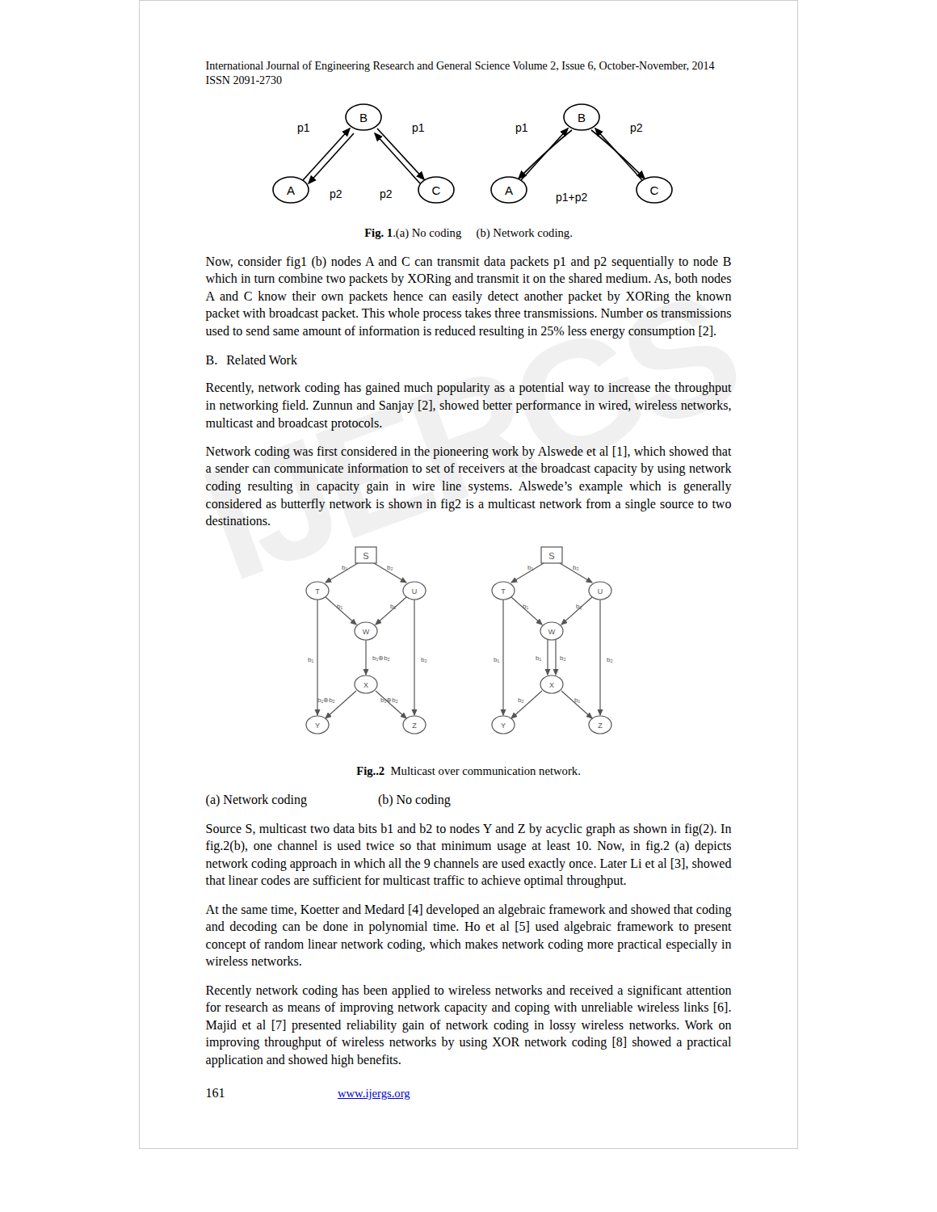IJERGS
International Journal of Engineering Research and General Science Volume 2, Issue 6, October-November, 2014
ISSN 2091-2730
B A C p1 p1 p2 p2 B A C p1 p2 p1+p2
Fig. 1.(a) No coding (b) Network coding.
Now, consider fig1 (b) nodes A and C can transmit data packets p1 and p2 sequentially to node B which in turn combine two packets by XORing and transmit it on the shared medium. As, both nodes A and C know their own packets hence can easily detect another packet by XORing the known packet with broadcast packet. This whole process takes three transmissions. Number os transmissions used to send same amount of information is reduced resulting in 25% less energy consumption [2].
B. Related Work
Recently, network coding has gained much popularity as a potential way to increase the throughput in networking field. Zunnun and Sanjay [2], showed better performance in wired, wireless networks, multicast and broadcast protocols.
Network coding was first considered in the pioneering work by Alswede et al [1], which showed that a sender can communicate information to set of receivers at the broadcast capacity by using network coding resulting in capacity gain in wire line systems. Alswede’s example which is generally considered as butterfly network is shown in fig2 is a multicast network from a single source to two destinations.
S T U W X Y Z b₁ b₂ b₁ b₂ b₁⊕b₂ b₁ b₂ b₁⊕b₂ b₁⊕b₂ S T U W X Y Z b₁ b₂ b₁ b₂ b₁ b₂ b₁ b₂ b₂ b₁
Fig..2 Multicast over communication network.
(a) Network coding (b) No coding
Source S, multicast two data bits b1 and b2 to nodes Y and Z by acyclic graph as shown in fig(2). In fig.2(b), one channel is used twice so that minimum usage at least 10. Now, in fig.2 (a) depicts network coding approach in which all the 9 channels are used exactly once. Later Li et al [3], showed that linear codes are sufficient for multicast traffic to achieve optimal throughput.
At the same time, Koetter and Medard [4] developed an algebraic framework and showed that coding and decoding can be done in polynomial time. Ho et al [5] used algebraic framework to present concept of random linear network coding, which makes network coding more practical especially in wireless networks.
Recently network coding has been applied to wireless networks and received a significant attention for research as means of improving network capacity and coping with unreliable wireless links [6]. Majid et al [7] presented reliability gain of network coding in lossy wireless networks. Work on improving throughput of wireless networks by using XOR network coding [8] showed a practical application and showed high benefits.
161 www.ijergs.org